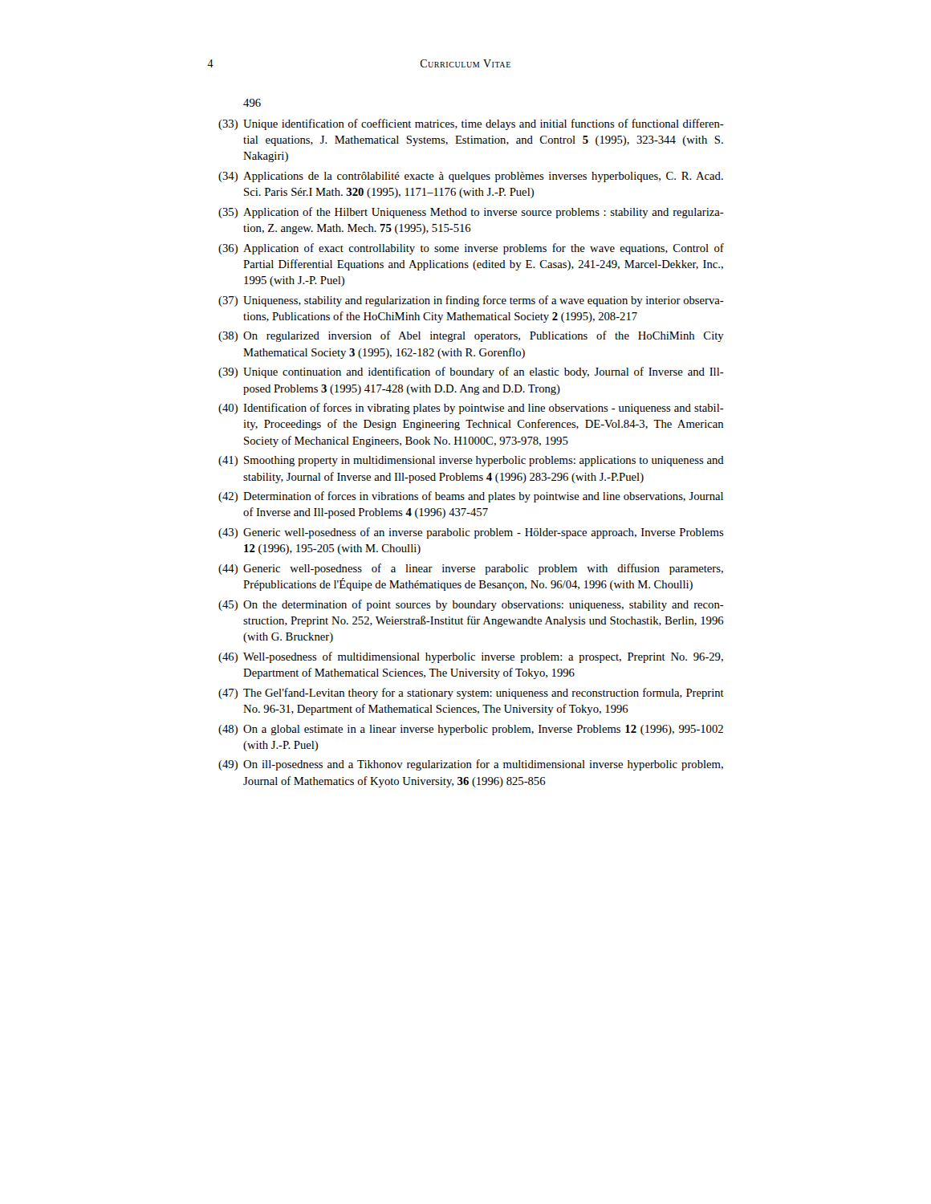4 Curriculum Vitae
496
(33) Unique identification of coefficient matrices, time delays and initial functions of functional differential equations, J. Mathematical Systems, Estimation, and Control 5 (1995), 323-344 (with S. Nakagiri)
(34) Applications de la contrôlabilité exacte à quelques problèmes inverses hyperboliques, C. R. Acad. Sci. Paris Sér.I Math. 320 (1995), 1171–1176 (with J.-P. Puel)
(35) Application of the Hilbert Uniqueness Method to inverse source problems : stability and regularization, Z. angew. Math. Mech. 75 (1995), 515-516
(36) Application of exact controllability to some inverse problems for the wave equations, Control of Partial Differential Equations and Applications (edited by E. Casas), 241-249, Marcel-Dekker, Inc., 1995 (with J.-P. Puel)
(37) Uniqueness, stability and regularization in finding force terms of a wave equation by interior observations, Publications of the HoChiMinh City Mathematical Society 2 (1995), 208-217
(38) On regularized inversion of Abel integral operators, Publications of the HoChiMinh City Mathematical Society 3 (1995), 162-182 (with R. Gorenflo)
(39) Unique continuation and identification of boundary of an elastic body, Journal of Inverse and Ill-posed Problems 3 (1995) 417-428 (with D.D. Ang and D.D. Trong)
(40) Identification of forces in vibrating plates by pointwise and line observations - uniqueness and stability, Proceedings of the Design Engineering Technical Conferences, DE-Vol.84-3, The American Society of Mechanical Engineers, Book No. H1000C, 973-978, 1995
(41) Smoothing property in multidimensional inverse hyperbolic problems: applications to uniqueness and stability, Journal of Inverse and Ill-posed Problems 4 (1996) 283-296 (with J.-P.Puel)
(42) Determination of forces in vibrations of beams and plates by pointwise and line observations, Journal of Inverse and Ill-posed Problems 4 (1996) 437-457
(43) Generic well-posedness of an inverse parabolic problem - Hölder-space approach, Inverse Problems 12 (1996), 195-205 (with M. Choulli)
(44) Generic well-posedness of a linear inverse parabolic problem with diffusion parameters, Prépublications de l'Équipe de Mathématiques de Besançon, No. 96/04, 1996 (with M. Choulli)
(45) On the determination of point sources by boundary observations: uniqueness, stability and reconstruction, Preprint No. 252, Weierstraß-Institut für Angewandte Analysis und Stochastik, Berlin, 1996 (with G. Bruckner)
(46) Well-posedness of multidimensional hyperbolic inverse problem: a prospect, Preprint No. 96-29, Department of Mathematical Sciences, The University of Tokyo, 1996
(47) The Gel'fand-Levitan theory for a stationary system: uniqueness and reconstruction formula, Preprint No. 96-31, Department of Mathematical Sciences, The University of Tokyo, 1996
(48) On a global estimate in a linear inverse hyperbolic problem, Inverse Problems 12 (1996), 995-1002 (with J.-P. Puel)
(49) On ill-posedness and a Tikhonov regularization for a multidimensional inverse hyperbolic problem, Journal of Mathematics of Kyoto University, 36 (1996) 825-856